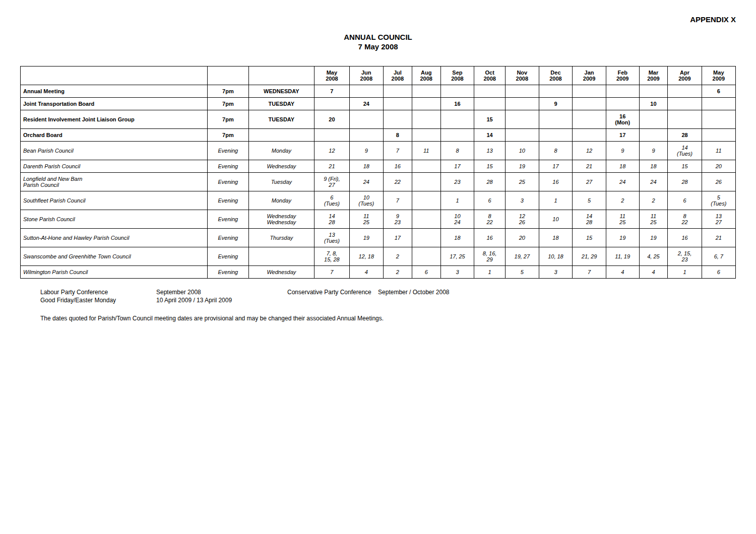APPENDIX X
ANNUAL COUNCIL
7 May 2008
| | | | May 2008 | Jun 2008 | Jul 2008 | Aug 2008 | Sep 2008 | Oct 2008 | Nov 2008 | Dec 2008 | Jan 2009 | Feb 2009 | Mar 2009 | Apr 2009 | May 2009 |
| --- | --- | --- | --- | --- | --- | --- | --- | --- | --- | --- | --- | --- | --- | --- | --- |
| Annual Meeting | 7pm | WEDNESDAY | 7 | | | | | | | | | | | | 6 |
| Joint Transportation Board | 7pm | TUESDAY | | 24 | | | 16 | | | 9 | | | 10 | | |
| Resident Involvement Joint Liaison Group | 7pm | TUESDAY | 20 | | | | | 15 | | | | 16 (Mon) | | | |
| Orchard Board | 7pm | | | | 8 | | | 14 | | | | 17 | | 28 | |
| Bean Parish Council | Evening | Monday | 12 | 9 | 7 | 11 | 8 | 13 | 10 | 8 | 12 | 9 | 9 | 14 (Tues) | 11 |
| Darenth Parish Council | Evening | Wednesday | 21 | 18 | 16 | | 17 | 15 | 19 | 17 | 21 | 18 | 18 | 15 | 20 |
| Longfield and New Barn Parish Council | Evening | Tuesday | 9 (Fri), 27 | 24 | 22 | | 23 | 28 | 25 | 16 | 27 | 24 | 24 | 28 | 26 |
| Southfleet Parish Council | Evening | Monday | 6 (Tues) | 10 (Tues) | 7 | | 1 | 6 | 3 | 1 | 5 | 2 | 2 | 6 | 5 (Tues) |
| Stone Parish Council | Evening | Wednesday Wednesday | 14 28 | 11 25 | 9 23 | | 10 24 | 8 22 | 12 26 | 10 | 14 28 | 11 25 | 11 25 | 8 22 | 13 27 |
| Sutton-At-Hone and Hawley Parish Council | Evening | Thursday | 13 (Tues) | 19 | 17 | | 18 | 16 | 20 | 18 | 15 | 19 | 19 | 16 | 21 |
| Swanscombe and Greenhithe Town Council | Evening | | 7, 8, 15, 28 | 12, 18 | 2 | | 17, 25 | 8, 16, 29 | 19, 27 | 10, 18 | 21, 29 | 11, 19 | 4, 25 | 2, 15, 23 | 6, 7 |
| Wilmington Parish Council | Evening | Wednesday | 7 | 4 | 2 | 6 | 3 | 1 | 5 | 3 | 7 | 4 | 4 | 1 | 6 |
Labour Party Conference
September 2008
Conservative Party Conference September / October 2008
Good Friday/Easter Monday
10 April 2009 / 13 April 2009
The dates quoted for Parish/Town Council meeting dates are provisional and may be changed their associated Annual Meetings.